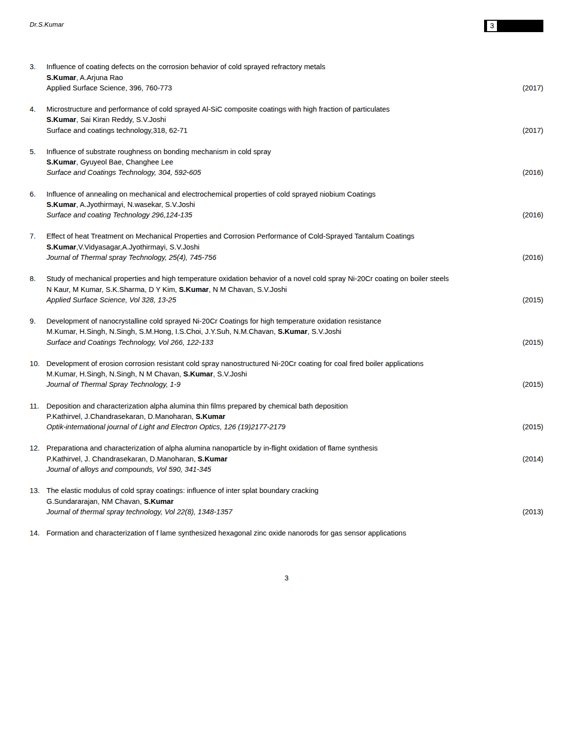Dr.S.Kumar
3
Influence of coating defects on the corrosion behavior of cold sprayed refractory metals S.Kumar, A.Arjuna Rao Applied Surface Science, 396, 760-773 (2017)
Microstructure and performance of cold sprayed Al-SiC composite coatings with high fraction of particulates S.Kumar, Sai Kiran Reddy, S.V.Joshi Surface and coatings technology,318, 62-71 (2017)
Influence of substrate roughness on bonding mechanism in cold spray S.Kumar, Gyuyeol Bae, Changhee Lee Surface and Coatings Technology, 304, 592-605 (2016)
Influence of annealing on mechanical and electrochemical properties of cold sprayed niobium Coatings S.Kumar, A.Jyothirmayi, N.wasekar, S.V.Joshi Surface and coating Technology 296,124-135 (2016)
Effect of heat Treatment on Mechanical Properties and Corrosion Performance of Cold-Sprayed Tantalum Coatings S.Kumar,V.Vidyasagar,A.Jyothirmayi, S.V.Joshi Journal of Thermal spray Technology, 25(4), 745-756 (2016)
Study of mechanical properties and high temperature oxidation behavior of a novel cold spray Ni-20Cr coating on boiler steels N Kaur, M Kumar, S.K.Sharma, D Y Kim, S.Kumar, N M Chavan, S.V.Joshi Applied Surface Science, Vol 328, 13-25 (2015)
Development of nanocrystalline cold sprayed Ni-20Cr Coatings for high temperature oxidation resistance M.Kumar, H.Singh, N.Singh, S.M.Hong, I.S.Choi, J.Y.Suh, N.M.Chavan, S.Kumar, S.V.Joshi Surface and Coatings Technology, Vol 266, 122-133 (2015)
Development of erosion corrosion resistant cold spray nanostructured Ni-20Cr coating for coal fired boiler applications M.Kumar, H.Singh, N.Singh, N M Chavan, S.Kumar, S.V.Joshi Journal of Thermal Spray Technology, 1-9 (2015)
Deposition and characterization alpha alumina thin films prepared by chemical bath deposition P.Kathirvel, J.Chandrasekaran, D.Manoharan, S.Kumar Optik-international journal of Light and Electron Optics, 126 (19)2177-2179 (2015)
Preparationa and characterization of alpha alumina nanoparticle by in-flight oxidation of flame synthesis P.Kathirvel, J. Chandrasekaran, D.Manoharan, S.Kumar (2014) Journal of alloys and compounds, Vol 590, 341-345
The elastic modulus of cold spray coatings: influence of inter splat boundary cracking G.Sundararajan, NM Chavan, S.Kumar Journal of thermal spray technology, Vol 22(8), 1348-1357 (2013)
Formation and characterization of f lame synthesized hexagonal zinc oxide nanorods for gas sensor applications
3